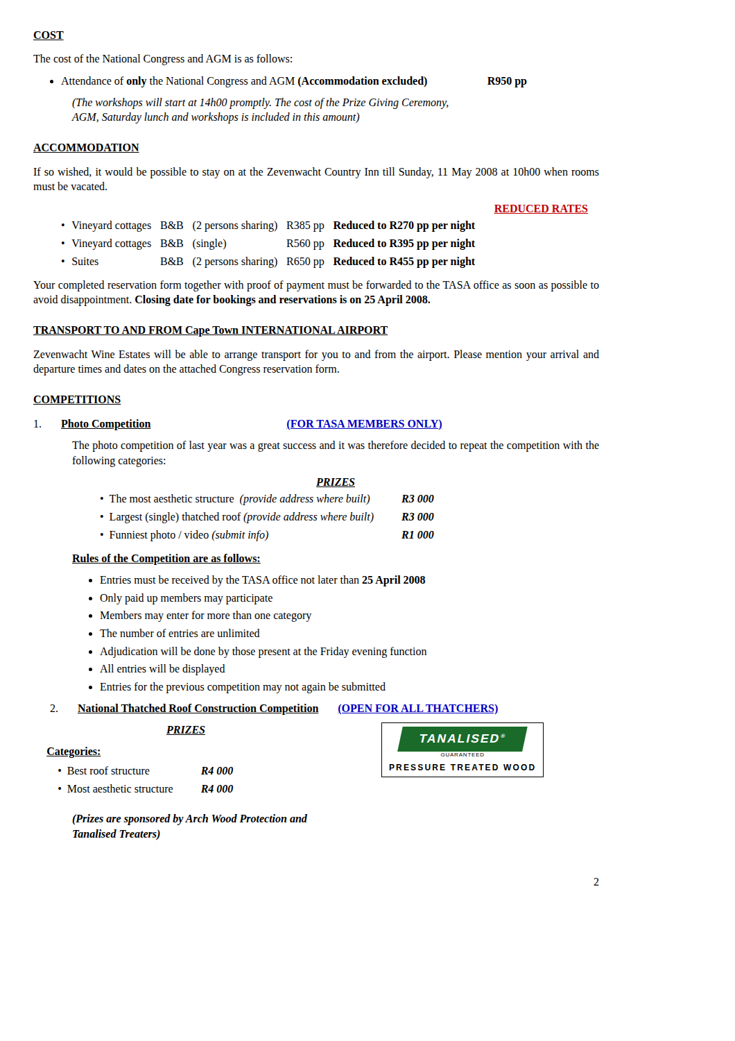COST
The cost of the National Congress and AGM is as follows:
Attendance of only the National Congress and AGM (Accommodation excluded) R950 pp
(The workshops will start at 14h00 promptly. The cost of the Prize Giving Ceremony,
AGM, Saturday lunch and workshops is included in this amount)
ACCOMMODATION
If so wished, it would be possible to stay on at the Zevenwacht Country Inn till Sunday, 11 May 2008 at 10h00 when rooms must be vacated.
REDUCED RATES
| • | Vineyard cottages | B&B | (2 persons sharing) | R385 pp | Reduced to R270 pp per night |
| • | Vineyard cottages | B&B | (single) | R560 pp | Reduced to R395 pp per night |
| • | Suites | B&B | (2 persons sharing) | R650 pp | Reduced to R455 pp per night |
Your completed reservation form together with proof of payment must be forwarded to the TASA office as soon as possible to avoid disappointment. Closing date for bookings and reservations is on 25 April 2008.
TRANSPORT TO AND FROM Cape Town INTERNATIONAL AIRPORT
Zevenwacht Wine Estates will be able to arrange transport for you to and from the airport. Please mention your arrival and departure times and dates on the attached Congress reservation form.
COMPETITIONS
1. Photo Competition (FOR TASA MEMBERS ONLY)
The photo competition of last year was a great success and it was therefore decided to repeat the competition with the following categories:
PRIZES
| • The most aesthetic structure (provide address where built) | R3 000 |
| • Largest (single) thatched roof (provide address where built) | R3 000 |
| • Funniest photo / video (submit info) | R1 000 |
Rules of the Competition are as follows:
Entries must be received by the TASA office not later than 25 April 2008
Only paid up members may participate
Members may enter for more than one category
The number of entries are unlimited
Adjudication will be done by those present at the Friday evening function
All entries will be displayed
Entries for the previous competition may not again be submitted
2. National Thatched Roof Construction Competition (OPEN FOR ALL THATCHERS)
PRIZES
Categories:
| • Best roof structure | R4 000 |
| • Most aesthetic structure | R4 000 |
TANALISED®
GUARANTEED
PRESSURE TREATED WOOD
(Prizes are sponsored by Arch Wood Protection and
Tanalised Treaters)
2